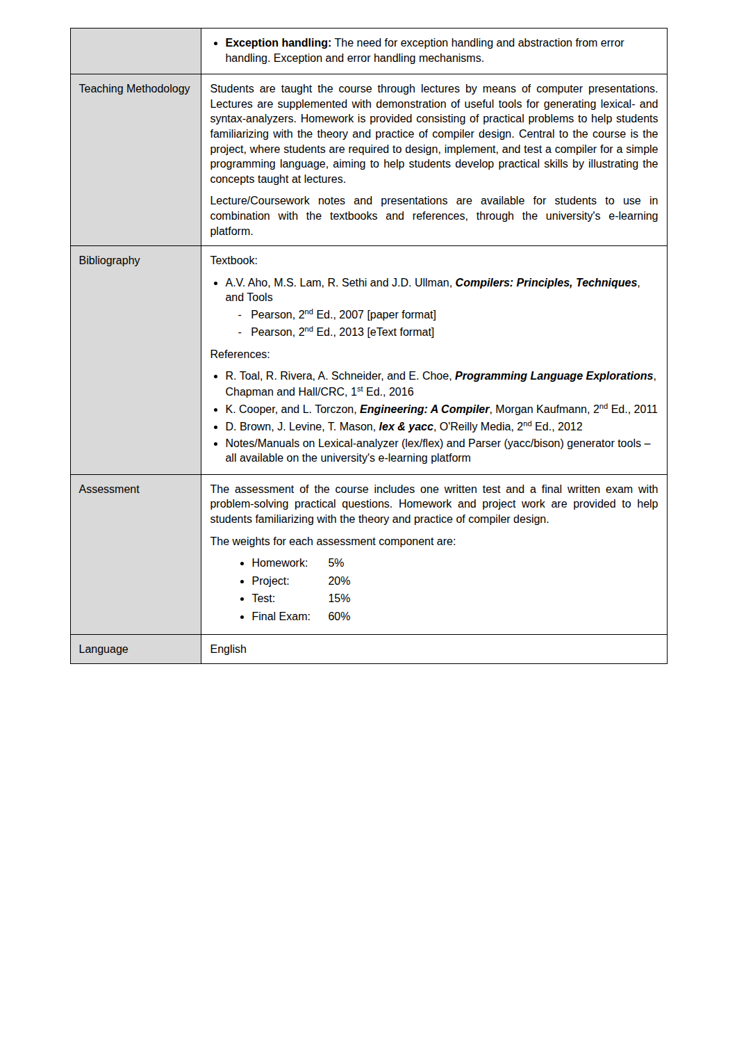| | Exception handling: The need for exception handling and abstraction from error handling. Exception and error handling mechanisms. |
| Teaching Methodology | Students are taught the course through lectures by means of computer presentations. Lectures are supplemented with demonstration of useful tools for generating lexical- and syntax-analyzers. Homework is provided consisting of practical problems to help students familiarizing with the theory and practice of compiler design. Central to the course is the project, where students are required to design, implement, and test a compiler for a simple programming language, aiming to help students develop practical skills by illustrating the concepts taught at lectures. Lecture/Coursework notes and presentations are available for students to use in combination with the textbooks and references, through the university's e-learning platform. |
| Bibliography | Textbook: A.V. Aho, M.S. Lam, R. Sethi and J.D. Ullman, Compilers: Principles, Techniques , and Tools Pearson, 2 nd Ed., 2007 [paper format] Pearson, 2 nd Ed., 2013 [eText format] References: R. Toal, R. Rivera, A. Schneider, and E. Choe, Programming Language Explorations , Chapman and Hall/CRC, 1 st Ed., 2016 K. Cooper, and L. Torczon, Engineering: A Compiler , Morgan Kaufmann, 2 nd Ed., 2011 D. Brown, J. Levine, T. Mason, lex & yacc , O'Reilly Media, 2 nd Ed., 2012 Notes/Manuals on Lexical-analyzer (lex/flex) and Parser (yacc/bison) generator tools – all available on the university's e-learning platform |
| Assessment | The assessment of the course includes one written test and a final written exam with problem-solving practical questions. Homework and project work are provided to help students familiarizing with the theory and practice of compiler design. The weights for each assessment component are: Homework: 5% Project: 20% Test: 15% Final Exam: 60% |
| Language | English |